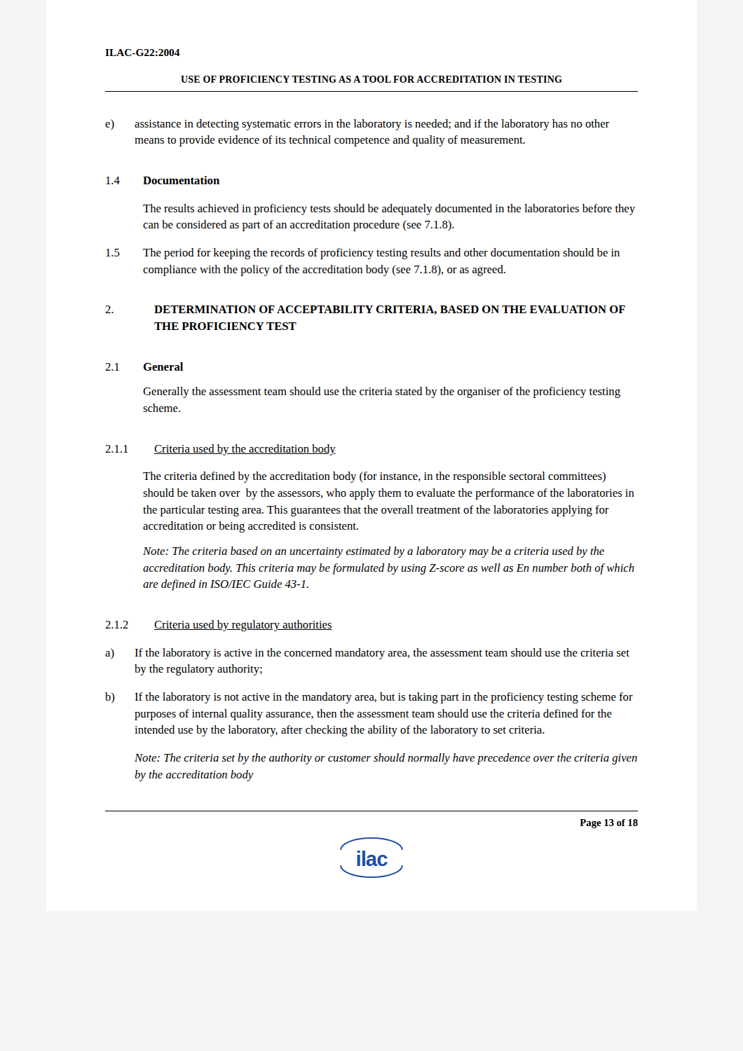ILAC-G22:2004
USE OF PROFICIENCY TESTING AS A TOOL FOR ACCREDITATION IN TESTING
e)
assistance in detecting systematic errors in the laboratory is needed; and if the laboratory has no other means to provide evidence of its technical competence and quality of measurement.
1.4
Documentation
The results achieved in proficiency tests should be adequately documented in the laboratories before they can be considered as part of an accreditation procedure (see 7.1.8).
1.5
The period for keeping the records of proficiency testing results and other documentation should be in compliance with the policy of the accreditation body (see 7.1.8), or as agreed.
2.
Determination of acceptability criteria, based on the evaluation of the proficiency test
2.1
General
Generally the assessment team should use the criteria stated by the organiser of the proficiency testing scheme.
2.1.1
Criteria used by the accreditation body
The criteria defined by the accreditation body (for instance, in the responsible sectoral committees) should be taken over by the assessors, who apply them to evaluate the performance of the laboratories in the particular testing area. This guarantees that the overall treatment of the laboratories applying for accreditation or being accredited is consistent.
Note: The criteria based on an uncertainty estimated by a laboratory may be a criteria used by the accreditation body. This criteria may be formulated by using Z-score as well as En number both of which are defined in ISO/IEC Guide 43-1.
2.1.2
Criteria used by regulatory authorities
a)
If the laboratory is active in the concerned mandatory area, the assessment team should use the criteria set by the regulatory authority;
b)
If the laboratory is not active in the mandatory area, but is taking part in the proficiency testing scheme for purposes of internal quality assurance, then the assessment team should use the criteria defined for the intended use by the laboratory, after checking the ability of the laboratory to set criteria.
Note: The criteria set by the authority or customer should normally have precedence over the criteria given by the accreditation body
Page 13 of 18
ilac